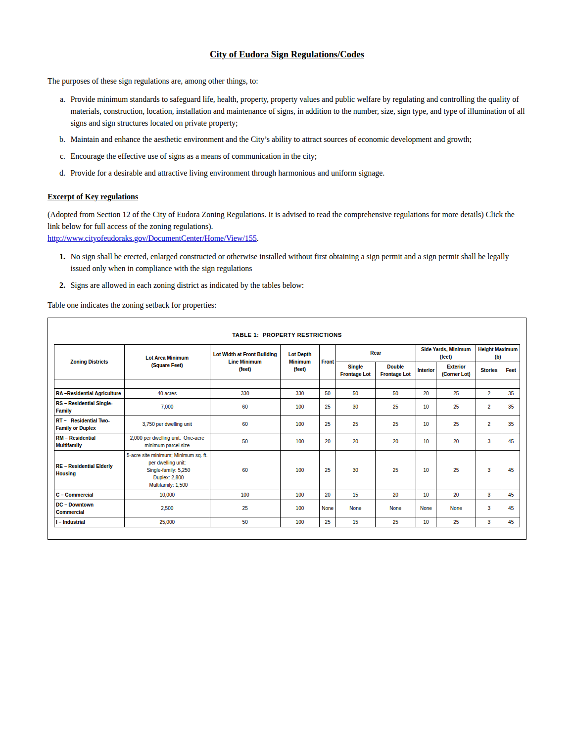City of Eudora Sign Regulations/Codes
The purposes of these sign regulations are, among other things, to:
Provide minimum standards to safeguard life, health, property, property values and public welfare by regulating and controlling the quality of materials, construction, location, installation and maintenance of signs, in addition to the number, size, sign type, and type of illumination of all signs and sign structures located on private property;
Maintain and enhance the aesthetic environment and the City’s ability to attract sources of economic development and growth;
Encourage the effective use of signs as a means of communication in the city;
Provide for a desirable and attractive living environment through harmonious and uniform signage.
Excerpt of Key regulations
(Adopted from Section 12 of the City of Eudora Zoning Regulations. It is advised to read the comprehensive regulations for more details) Click the link below for full access of the zoning regulations).
http://www.cityofeudoraks.gov/DocumentCenter/Home/View/155.
No sign shall be erected, enlarged constructed or otherwise installed without first obtaining a sign permit and a sign permit shall be legally issued only when in compliance with the sign regulations
Signs are allowed in each zoning district as indicated by the tables below:
Table one indicates the zoning setback for properties:
TABLE 1: PROPERTY RESTRICTIONS
| Zoning Districts | Lot Area Minimum (Square Feet) | Lot Width at Front Building Line Minimum (feet) | Lot Depth Minimum (feet) | Front | Rear | Side Yards, Minimum (feet) | Height Maximum (b) |
| --- | --- | --- | --- | --- | --- | --- | --- |
| Single Frontage Lot | Double Frontage Lot | Interior | Exterior (Corner Lot) | Stories | Feet |
| RA –Residential Agriculture | 40 acres | 330 | 330 | 50 | 50 | 50 | 20 | 25 | 2 | 35 |
| RS – Residential Single-Family | 7,000 | 60 | 100 | 25 | 30 | 25 | 10 | 25 | 2 | 35 |
| RT – Residential Two-Family or Duplex | 3,750 per dwelling unit | 60 | 100 | 25 | 25 | 25 | 10 | 25 | 2 | 35 |
| RM – Residential Multifamily | 2,000 per dwelling unit. One-acre minimum parcel size | 50 | 100 | 20 | 20 | 20 | 10 | 20 | 3 | 45 |
| RE – Residential Elderly Housing | 5-acre site minimum; Minimum sq. ft. per dwelling unit: Single-family: 5,250 Duplex: 2,800 Multifamily: 1,500 | 60 | 100 | 25 | 30 | 25 | 10 | 25 | 3 | 45 |
| C – Commercial | 10,000 | 100 | 100 | 20 | 15 | 20 | 10 | 20 | 3 | 45 |
| DC – Downtown Commercial | 2,500 | 25 | 100 | None | None | None | None | None | 3 | 45 |
| I – Industrial | 25,000 | 50 | 100 | 25 | 15 | 25 | 10 | 25 | 3 | 45 |